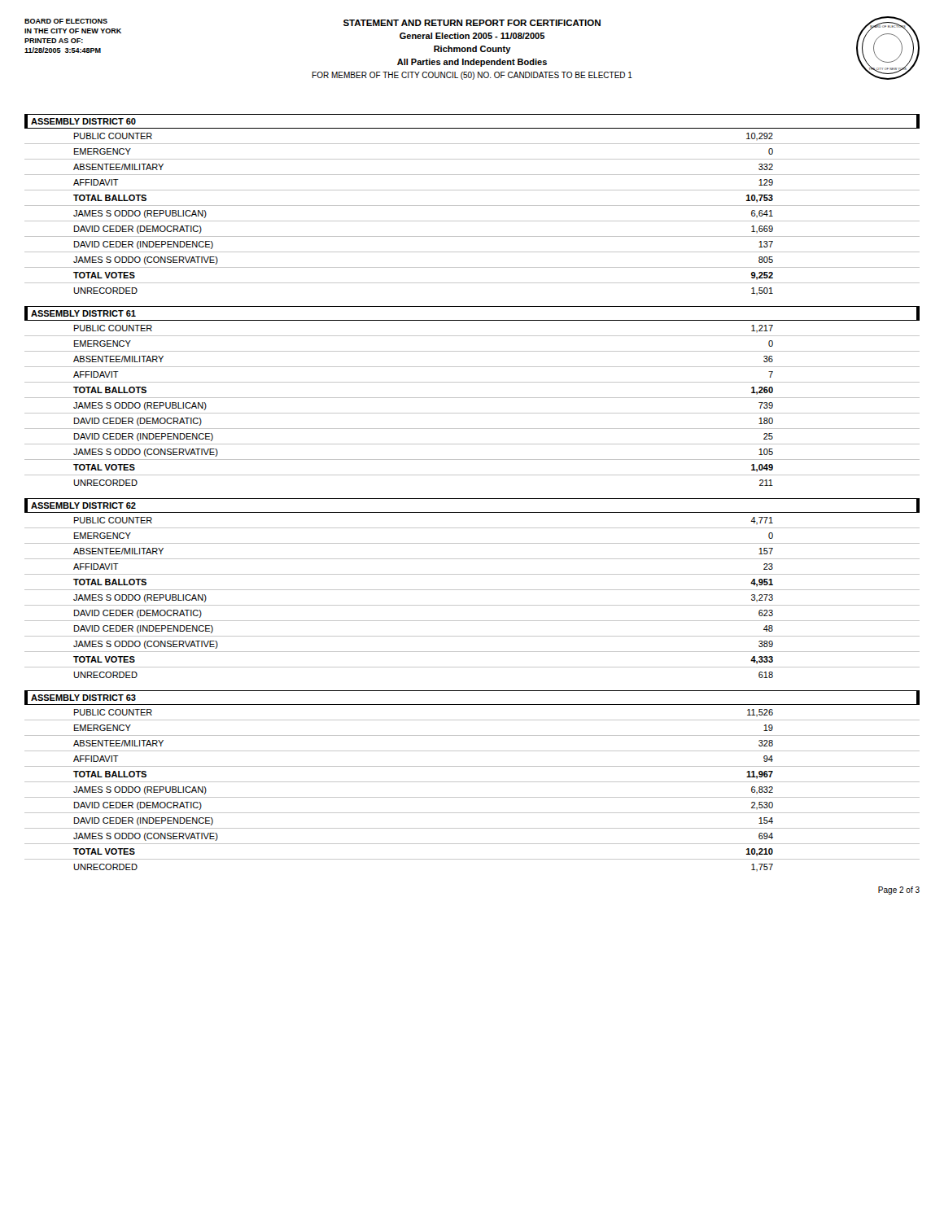BOARD OF ELECTIONS
IN THE CITY OF NEW YORK
PRINTED AS OF:
11/28/2005 3:54:48PM
STATEMENT AND RETURN REPORT FOR CERTIFICATION
General Election 2005 - 11/08/2005
Richmond County
All Parties and Independent Bodies
FOR MEMBER OF THE CITY COUNCIL (50) NO. OF CANDIDATES TO BE ELECTED 1
BOARD OF ELECTIONS
THE CITY OF NEW YORK
ASSEMBLY DISTRICT 60
| PUBLIC COUNTER | 10,292 |
| EMERGENCY | 0 |
| ABSENTEE/MILITARY | 332 |
| AFFIDAVIT | 129 |
| TOTAL BALLOTS | 10,753 |
| JAMES S ODDO (REPUBLICAN) | 6,641 |
| DAVID CEDER (DEMOCRATIC) | 1,669 |
| DAVID CEDER (INDEPENDENCE) | 137 |
| JAMES S ODDO (CONSERVATIVE) | 805 |
| TOTAL VOTES | 9,252 |
| UNRECORDED | 1,501 |
ASSEMBLY DISTRICT 61
| PUBLIC COUNTER | 1,217 |
| EMERGENCY | 0 |
| ABSENTEE/MILITARY | 36 |
| AFFIDAVIT | 7 |
| TOTAL BALLOTS | 1,260 |
| JAMES S ODDO (REPUBLICAN) | 739 |
| DAVID CEDER (DEMOCRATIC) | 180 |
| DAVID CEDER (INDEPENDENCE) | 25 |
| JAMES S ODDO (CONSERVATIVE) | 105 |
| TOTAL VOTES | 1,049 |
| UNRECORDED | 211 |
ASSEMBLY DISTRICT 62
| PUBLIC COUNTER | 4,771 |
| EMERGENCY | 0 |
| ABSENTEE/MILITARY | 157 |
| AFFIDAVIT | 23 |
| TOTAL BALLOTS | 4,951 |
| JAMES S ODDO (REPUBLICAN) | 3,273 |
| DAVID CEDER (DEMOCRATIC) | 623 |
| DAVID CEDER (INDEPENDENCE) | 48 |
| JAMES S ODDO (CONSERVATIVE) | 389 |
| TOTAL VOTES | 4,333 |
| UNRECORDED | 618 |
ASSEMBLY DISTRICT 63
| PUBLIC COUNTER | 11,526 |
| EMERGENCY | 19 |
| ABSENTEE/MILITARY | 328 |
| AFFIDAVIT | 94 |
| TOTAL BALLOTS | 11,967 |
| JAMES S ODDO (REPUBLICAN) | 6,832 |
| DAVID CEDER (DEMOCRATIC) | 2,530 |
| DAVID CEDER (INDEPENDENCE) | 154 |
| JAMES S ODDO (CONSERVATIVE) | 694 |
| TOTAL VOTES | 10,210 |
| UNRECORDED | 1,757 |
Page 2 of 3